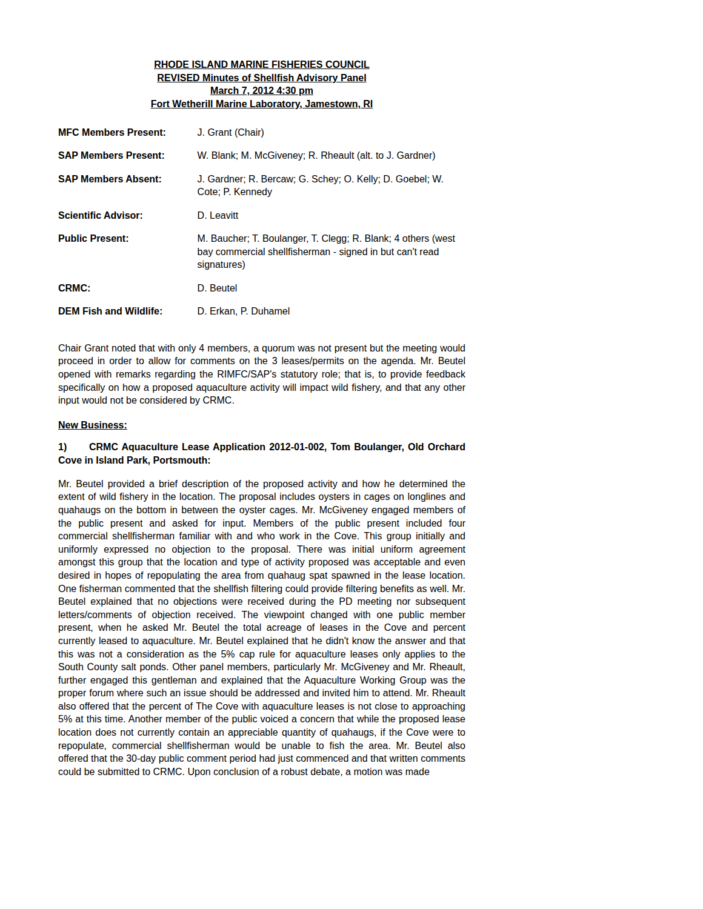RHODE ISLAND MARINE FISHERIES COUNCIL
REVISED Minutes of Shellfish Advisory Panel
March 7, 2012 4:30 pm
Fort Wetherill Marine Laboratory, Jamestown, RI
| MFC Members Present: | J. Grant (Chair) |
| SAP Members Present: | W. Blank; M. McGiveney; R. Rheault (alt. to J. Gardner) |
| SAP Members Absent: | J. Gardner; R. Bercaw; G. Schey; O. Kelly; D. Goebel; W. Cote; P. Kennedy |
| Scientific Advisor: | D. Leavitt |
| Public Present: | M. Baucher; T. Boulanger, T. Clegg; R. Blank; 4 others (west bay commercial shellfisherman - signed in but can't read signatures) |
| CRMC: | D. Beutel |
| DEM Fish and Wildlife: | D. Erkan, P. Duhamel |
Chair Grant noted that with only 4 members, a quorum was not present but the meeting would proceed in order to allow for comments on the 3 leases/permits on the agenda. Mr. Beutel opened with remarks regarding the RIMFC/SAP's statutory role; that is, to provide feedback specifically on how a proposed aquaculture activity will impact wild fishery, and that any other input would not be considered by CRMC.
New Business:
1) CRMC Aquaculture Lease Application 2012-01-002, Tom Boulanger, Old Orchard Cove in Island Park, Portsmouth:
Mr. Beutel provided a brief description of the proposed activity and how he determined the extent of wild fishery in the location. The proposal includes oysters in cages on longlines and quahaugs on the bottom in between the oyster cages. Mr. McGiveney engaged members of the public present and asked for input. Members of the public present included four commercial shellfisherman familiar with and who work in the Cove. This group initially and uniformly expressed no objection to the proposal. There was initial uniform agreement amongst this group that the location and type of activity proposed was acceptable and even desired in hopes of repopulating the area from quahaug spat spawned in the lease location. One fisherman commented that the shellfish filtering could provide filtering benefits as well. Mr. Beutel explained that no objections were received during the PD meeting nor subsequent letters/comments of objection received. The viewpoint changed with one public member present, when he asked Mr. Beutel the total acreage of leases in the Cove and percent currently leased to aquaculture. Mr. Beutel explained that he didn't know the answer and that this was not a consideration as the 5% cap rule for aquaculture leases only applies to the South County salt ponds. Other panel members, particularly Mr. McGiveney and Mr. Rheault, further engaged this gentleman and explained that the Aquaculture Working Group was the proper forum where such an issue should be addressed and invited him to attend. Mr. Rheault also offered that the percent of The Cove with aquaculture leases is not close to approaching 5% at this time. Another member of the public voiced a concern that while the proposed lease location does not currently contain an appreciable quantity of quahaugs, if the Cove were to repopulate, commercial shellfisherman would be unable to fish the area. Mr. Beutel also offered that the 30-day public comment period had just commenced and that written comments could be submitted to CRMC. Upon conclusion of a robust debate, a motion was made